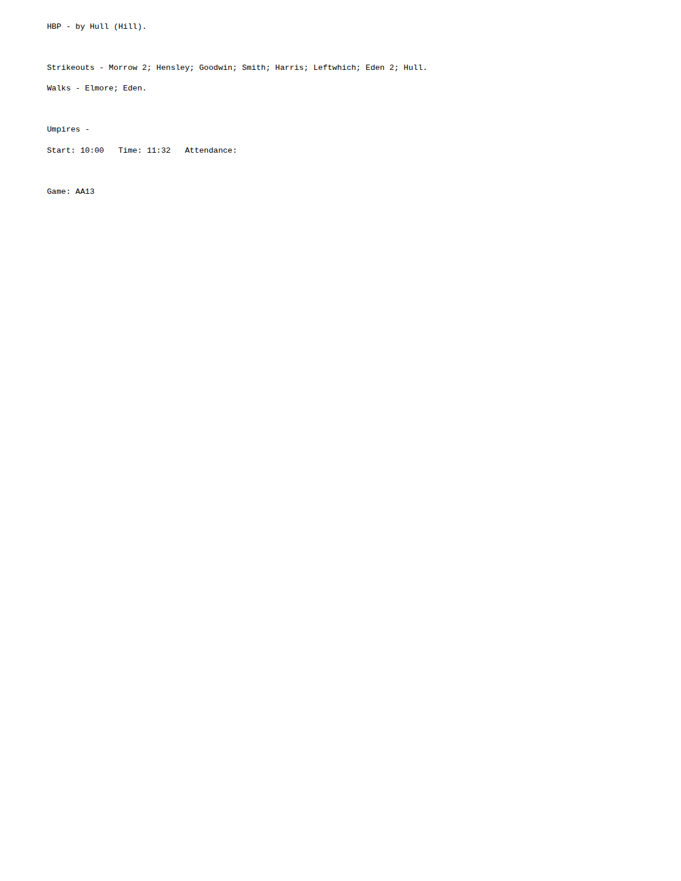HBP - by Hull (Hill).
Strikeouts - Morrow 2; Hensley; Goodwin; Smith; Harris; Leftwhich; Eden 2; Hull.
Walks - Elmore; Eden.
Umpires -
Start: 10:00 Time: 11:32 Attendance:
Game: AA13